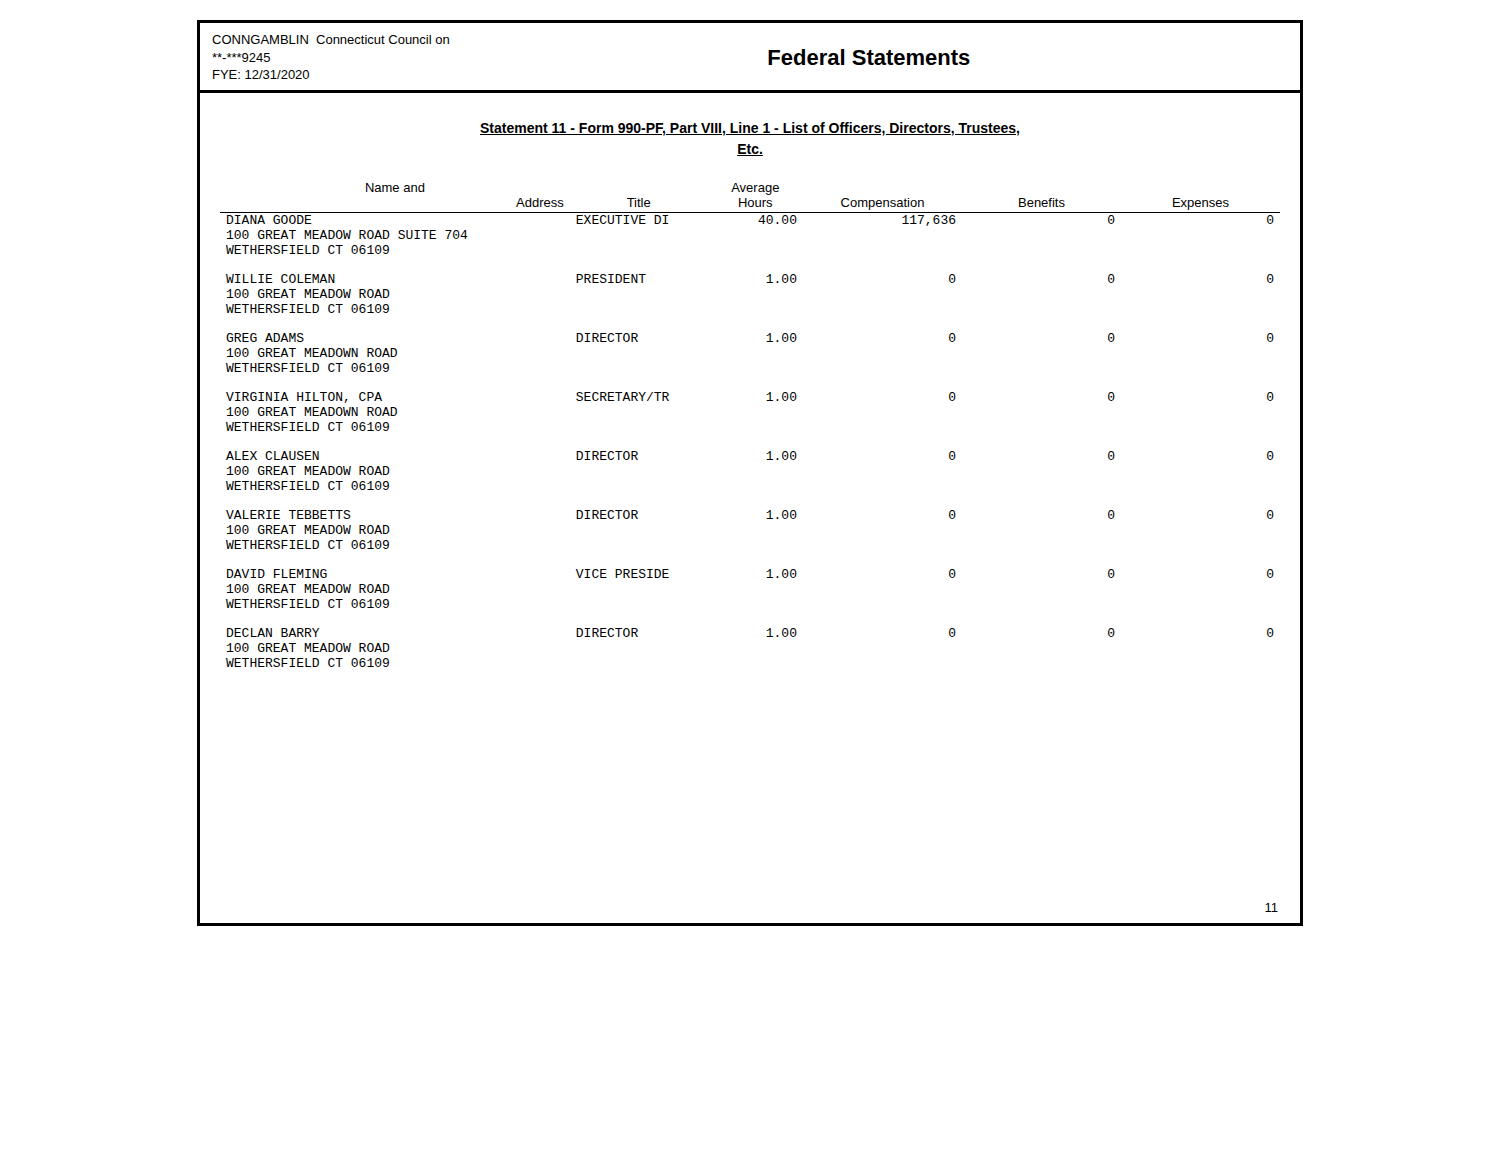CONNGAMBLIN Connecticut Council on
**-***9245
FYE: 12/31/2020
Federal Statements
Statement 11 - Form 990-PF, Part VIII, Line 1 - List of Officers, Directors, Trustees,
Etc.
| Name and Address | Title | Average Hours | Compensation | Benefits | Expenses |
| --- | --- | --- | --- | --- | --- |
| DIANA GOODE 100 GREAT MEADOW ROAD SUITE 704 WETHERSFIELD CT 06109 | EXECUTIVE DI | 40.00 | 117,636 | 0 | 0 |
| WILLIE COLEMAN 100 GREAT MEADOW ROAD WETHERSFIELD CT 06109 | PRESIDENT | 1.00 | 0 | 0 | 0 |
| GREG ADAMS 100 GREAT MEADOWN ROAD WETHERSFIELD CT 06109 | DIRECTOR | 1.00 | 0 | 0 | 0 |
| VIRGINIA HILTON, CPA 100 GREAT MEADOWN ROAD WETHERSFIELD CT 06109 | SECRETARY/TR | 1.00 | 0 | 0 | 0 |
| ALEX CLAUSEN 100 GREAT MEADOW ROAD WETHERSFIELD CT 06109 | DIRECTOR | 1.00 | 0 | 0 | 0 |
| VALERIE TEBBETTS 100 GREAT MEADOW ROAD WETHERSFIELD CT 06109 | DIRECTOR | 1.00 | 0 | 0 | 0 |
| DAVID FLEMING 100 GREAT MEADOW ROAD WETHERSFIELD CT 06109 | VICE PRESIDE | 1.00 | 0 | 0 | 0 |
| DECLAN BARRY 100 GREAT MEADOW ROAD WETHERSFIELD CT 06109 | DIRECTOR | 1.00 | 0 | 0 | 0 |
11